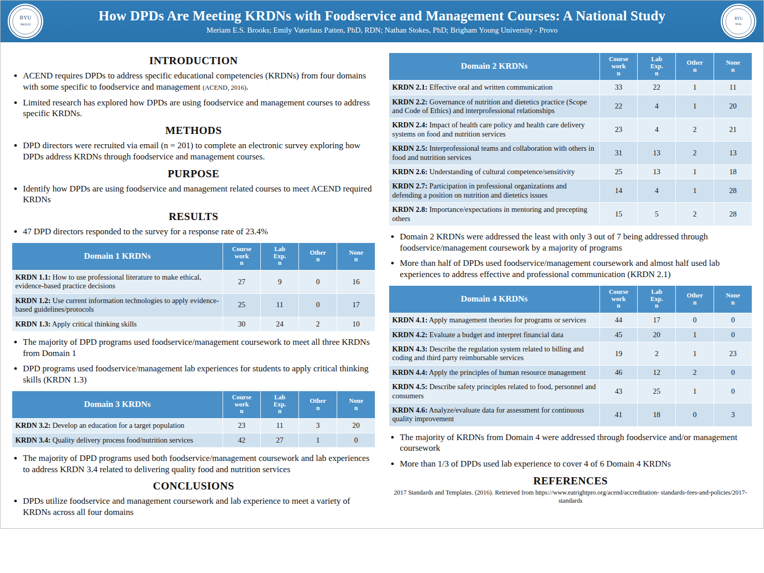BYU PROVO
How DPDs Are Meeting KRDNs with Foodservice and Management Courses: A National Study
Meriam E.S. Brooks; Emily Vaterlaus Patten, PhD, RDN; Nathan Stokes, PhD; Brigham Young University - Provo
BYU SEAL
INTRODUCTION
ACEND requires DPDs to address specific educational competencies (KRDNs) from four domains with some specific to foodservice and management (ACEND, 2016).
Limited research has explored how DPDs are using foodservice and management courses to address specific KRDNs.
METHODS
DPD directors were recruited via email (n = 201) to complete an electronic survey exploring how DPDs address KRDNs through foodservice and management courses.
PURPOSE
Identify how DPDs are using foodservice and management related courses to meet ACEND required KRDNs
RESULTS
47 DPD directors responded to the survey for a response rate of 23.4%
| Domain 1 KRDNs | Course work n | Lab Exp. n | Other n | None n |
| --- | --- | --- | --- | --- |
| KRDN 1.1: How to use professional literature to make ethical, evidence-based practice decisions | 27 | 9 | 0 | 16 |
| KRDN 1.2: Use current information technologies to apply evidence-based guidelines/protocols | 25 | 11 | 0 | 17 |
| KRDN 1.3: Apply critical thinking skills | 30 | 24 | 2 | 10 |
The majority of DPD programs used foodservice/management coursework to meet all three KRDNs from Domain 1
DPD programs used foodservice/management lab experiences for students to apply critical thinking skills (KRDN 1.3)
| Domain 3 KRDNs | Course work n | Lab Exp. n | Other n | None n |
| --- | --- | --- | --- | --- |
| KRDN 3.2: Develop an education for a target population | 23 | 11 | 3 | 20 |
| KRDN 3.4: Quality delivery process food/nutrition services | 42 | 27 | 1 | 0 |
The majority of DPD programs used both foodservice/management coursework and lab experiences to address KRDN 3.4 related to delivering quality food and nutrition services
CONCLUSIONS
DPDs utilize foodservice and management coursework and lab experience to meet a variety of KRDNs across all four domains
| Domain 2 KRDNs | Course work n | Lab Exp. n | Other n | None n |
| --- | --- | --- | --- | --- |
| KRDN 2.1: Effective oral and written communication | 33 | 22 | 1 | 11 |
| KRDN 2.2: Governance of nutrition and dietetics practice (Scope and Code of Ethics) and interprofessional relationships | 22 | 4 | 1 | 20 |
| KRDN 2.4: Impact of health care policy and health care delivery systems on food and nutrition services | 23 | 4 | 2 | 21 |
| KRDN 2.5: Interprofessional teams and collaboration with others in food and nutrition services | 31 | 13 | 2 | 13 |
| KRDN 2.6: Understanding of cultural competence/sensitivity | 25 | 13 | 1 | 18 |
| KRDN 2.7: Participation in professional organizations and defending a position on nutrition and dietetics issues | 14 | 4 | 1 | 28 |
| KRDN 2.8: Importance/expectations in mentoring and precepting others | 15 | 5 | 2 | 28 |
Domain 2 KRDNs were addressed the least with only 3 out of 7 being addressed through foodservice/management coursework by a majority of programs
More than half of DPDs used foodservice/management coursework and almost half used lab experiences to address effective and professional communication (KRDN 2.1)
| Domain 4 KRDNs | Course work n | Lab Exp. n | Other n | None n |
| --- | --- | --- | --- | --- |
| KRDN 4.1: Apply management theories for programs or services | 44 | 17 | 0 | 0 |
| KRDN 4.2: Evaluate a budget and interpret financial data | 45 | 20 | 1 | 0 |
| KRDN 4.3: Describe the regulation system related to billing and coding and third party reimbursable services | 19 | 2 | 1 | 23 |
| KRDN 4.4: Apply the principles of human resource management | 46 | 12 | 2 | 0 |
| KRDN 4.5: Describe safety principles related to food, personnel and consumers | 43 | 25 | 1 | 0 |
| KRDN 4.6: Analyze/evaluate data for assessment for continuous quality improvement | 41 | 18 | 0 | 3 |
The majority of KRDNs from Domain 4 were addressed through foodservice and/or management coursework
More than 1/3 of DPDs used lab experience to cover 4 of 6 Domain 4 KRDNs
REFERENCES
2017 Standards and Templates. (2016). Retrieved from https://www.eatrightpro.org/acend/accreditation- standards-fees-and-policies/2017-standards